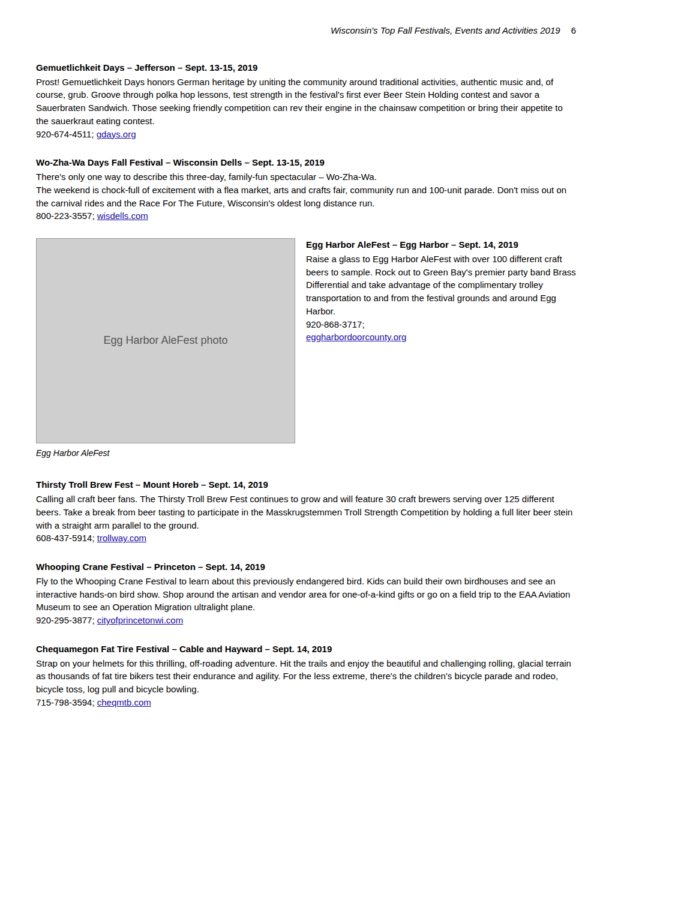Wisconsin's Top Fall Festivals, Events and Activities 20196
Gemuetlichkeit Days – Jefferson – Sept. 13-15, 2019
Prost! Gemuetlichkeit Days honors German heritage by uniting the community around traditional activities, authentic music and, of course, grub. Groove through polka hop lessons, test strength in the festival's first ever Beer Stein Holding contest and savor a Sauerbraten Sandwich. Those seeking friendly competition can rev their engine in the chainsaw competition or bring their appetite to the sauerkraut eating contest.
920-674-4511; gdays.org
Wo-Zha-Wa Days Fall Festival – Wisconsin Dells – Sept. 13-15, 2019
There's only one way to describe this three-day, family-fun spectacular – Wo-Zha-Wa.
The weekend is chock-full of excitement with a flea market, arts and crafts fair, community run and 100-unit parade. Don't miss out on the carnival rides and the Race For The Future, Wisconsin's oldest long distance run.
800-223-3557; wisdells.com
Egg Harbor AleFest
Egg Harbor AleFest – Egg Harbor – Sept. 14, 2019
Raise a glass to Egg Harbor AleFest with over 100 different craft beers to sample. Rock out to Green Bay's premier party band Brass Differential and take advantage of the complimentary trolley transportation to and from the festival grounds and around Egg Harbor.
920-868-3717;
eggharbordoorcounty.org
Thirsty Troll Brew Fest – Mount Horeb – Sept. 14, 2019
Calling all craft beer fans. The Thirsty Troll Brew Fest continues to grow and will feature 30 craft brewers serving over 125 different beers. Take a break from beer tasting to participate in the Masskrugstemmen Troll Strength Competition by holding a full liter beer stein with a straight arm parallel to the ground.
608-437-5914; trollway.com
Whooping Crane Festival – Princeton – Sept. 14, 2019
Fly to the Whooping Crane Festival to learn about this previously endangered bird. Kids can build their own birdhouses and see an interactive hands-on bird show. Shop around the artisan and vendor area for one-of-a-kind gifts or go on a field trip to the EAA Aviation Museum to see an Operation Migration ultralight plane.
920-295-3877; cityofprincetonwi.com
Chequamegon Fat Tire Festival – Cable and Hayward – Sept. 14, 2019
Strap on your helmets for this thrilling, off-roading adventure. Hit the trails and enjoy the beautiful and challenging rolling, glacial terrain as thousands of fat tire bikers test their endurance and agility. For the less extreme, there's the children's bicycle parade and rodeo, bicycle toss, log pull and bicycle bowling.
715-798-3594; cheqmtb.com